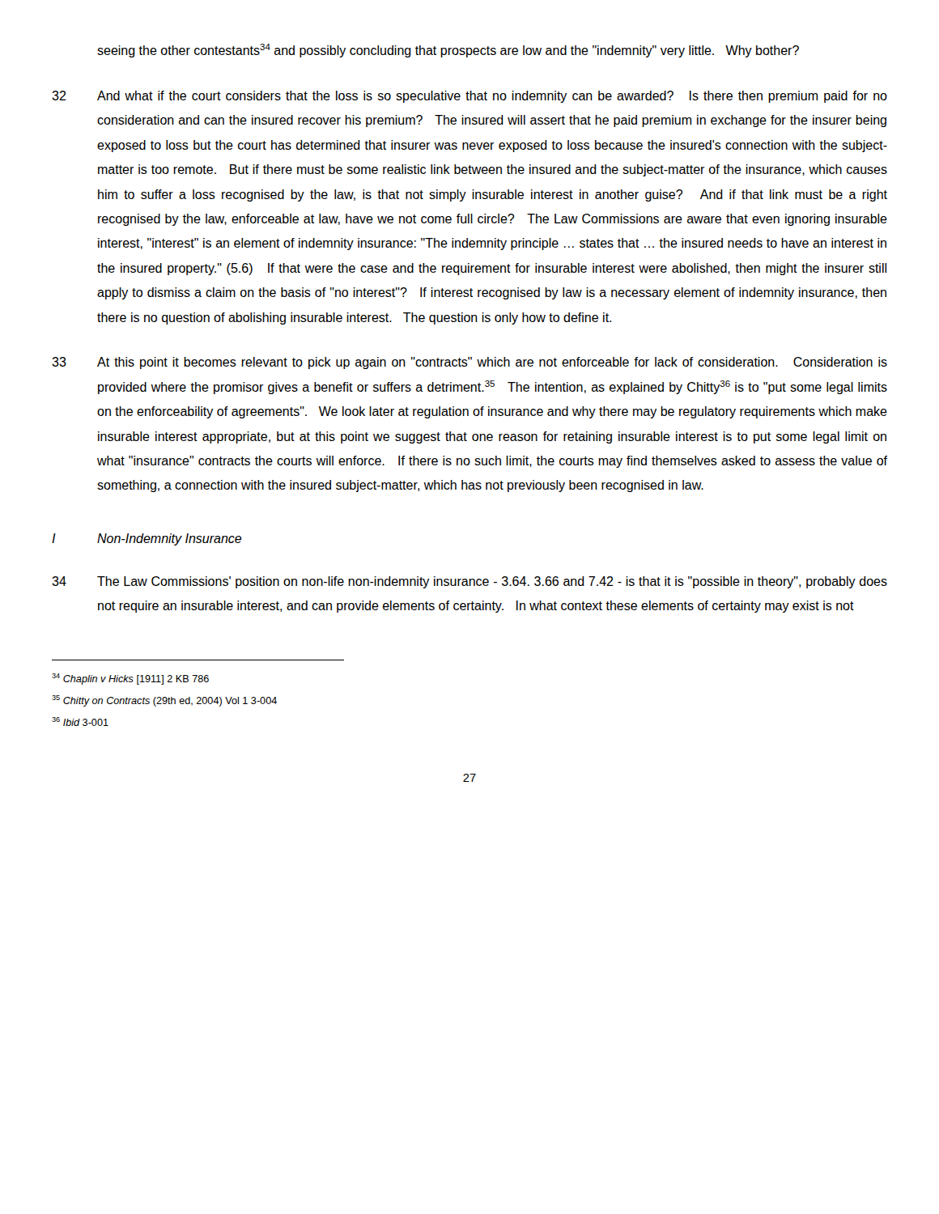seeing the other contestants34 and possibly concluding that prospects are low and the "indemnity" very little. Why bother?
32
And what if the court considers that the loss is so speculative that no indemnity can be awarded? Is there then premium paid for no consideration and can the insured recover his premium? The insured will assert that he paid premium in exchange for the insurer being exposed to loss but the court has determined that insurer was never exposed to loss because the insured's connection with the subject-matter is too remote. But if there must be some realistic link between the insured and the subject-matter of the insurance, which causes him to suffer a loss recognised by the law, is that not simply insurable interest in another guise? And if that link must be a right recognised by the law, enforceable at law, have we not come full circle? The Law Commissions are aware that even ignoring insurable interest, "interest" is an element of indemnity insurance: "The indemnity principle … states that … the insured needs to have an interest in the insured property." (5.6) If that were the case and the requirement for insurable interest were abolished, then might the insurer still apply to dismiss a claim on the basis of "no interest"? If interest recognised by law is a necessary element of indemnity insurance, then there is no question of abolishing insurable interest. The question is only how to define it.
33
At this point it becomes relevant to pick up again on "contracts" which are not enforceable for lack of consideration. Consideration is provided where the promisor gives a benefit or suffers a detriment.35 The intention, as explained by Chitty36 is to "put some legal limits on the enforceability of agreements". We look later at regulation of insurance and why there may be regulatory requirements which make insurable interest appropriate, but at this point we suggest that one reason for retaining insurable interest is to put some legal limit on what "insurance" contracts the courts will enforce. If there is no such limit, the courts may find themselves asked to assess the value of something, a connection with the insured subject-matter, which has not previously been recognised in law.
INon-Indemnity Insurance
34
The Law Commissions' position on non-life non-indemnity insurance - 3.64. 3.66 and 7.42 - is that it is "possible in theory", probably does not require an insurable interest, and can provide elements of certainty. In what context these elements of certainty may exist is not
34 Chaplin v Hicks [1911] 2 KB 786
35 Chitty on Contracts (29th ed, 2004) Vol 1 3-004
36 Ibid 3-001
27